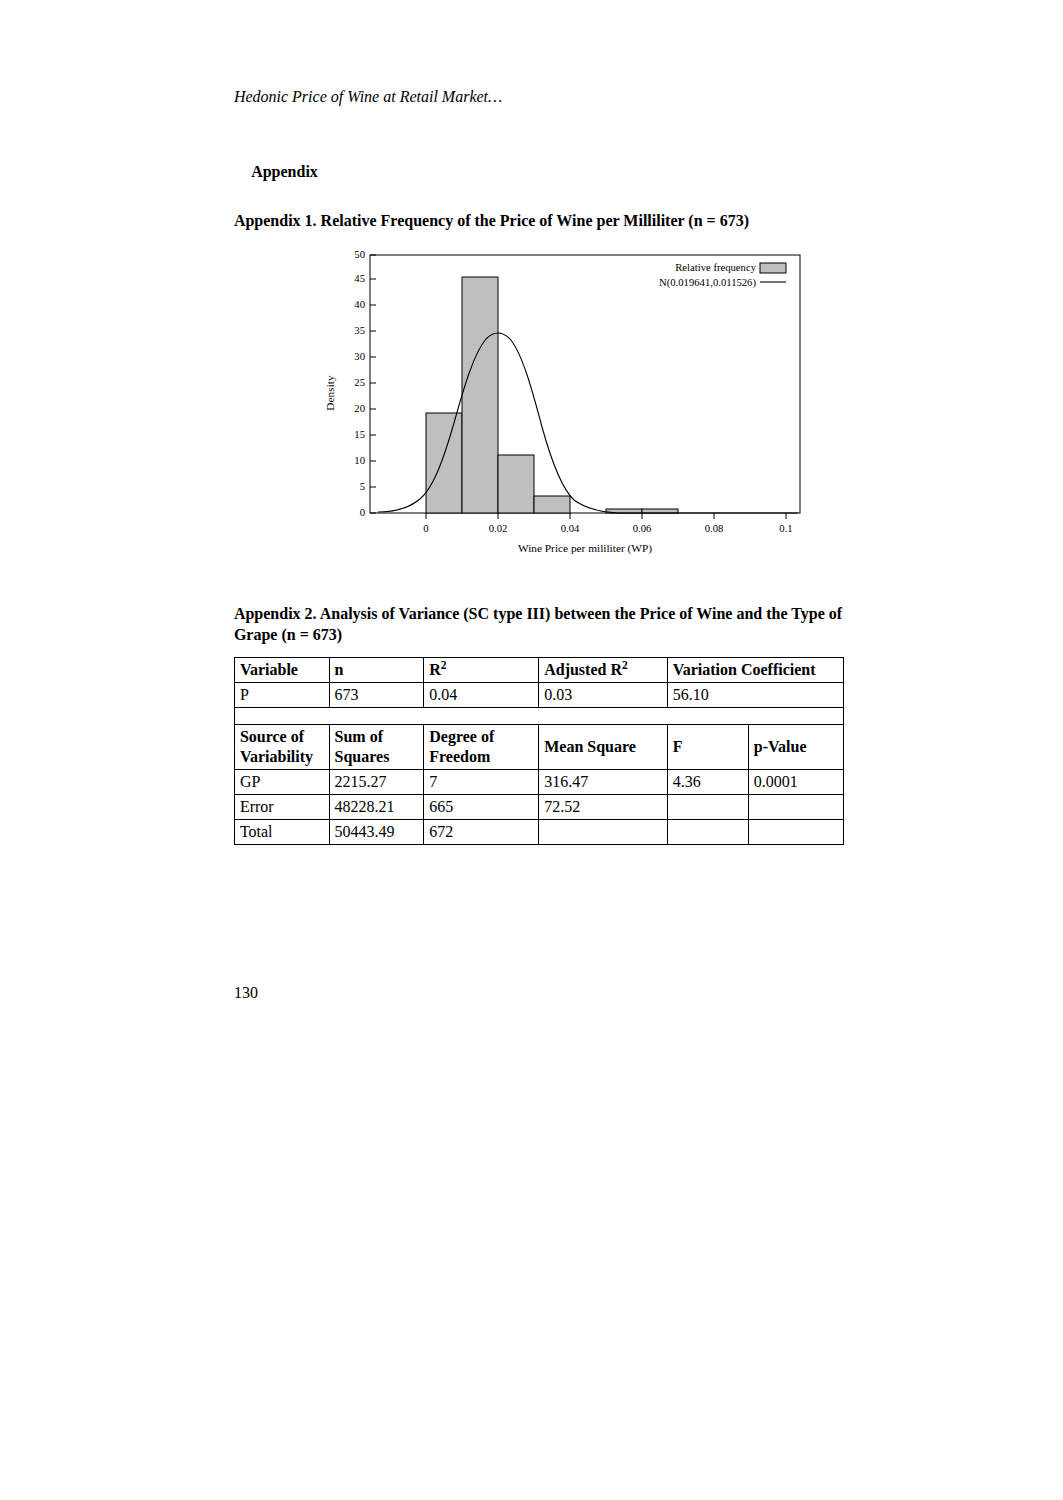Hedonic Price of Wine at Retail Market…
Appendix
Appendix 1. Relative Frequency of the Price of Wine per Milliliter (n = 673)
0 5 10 15 20 25 30 35 40 45 50 Density 0 0.02 0.04 0.06 0.08 0.1 Wine Price per mililiter (WP) Relative frequency N(0.019641,0.011526)
Appendix 2. Analysis of Variance (SC type III) between the Price of Wine and the Type of Grape (n = 673)
| Variable | n | R 2 | Adjusted R 2 | Variation Coefficient |
| --- | --- | --- | --- | --- |
| P | 673 | 0.04 | 0.03 | 56.10 |
| Source of Variability | Sum of Squares | Degree of Freedom | Mean Square | F | p-Value |
| GP | 2215.27 | 7 | 316.47 | 4.36 | 0.0001 |
| Error | 48228.21 | 665 | 72.52 | | |
| Total | 50443.49 | 672 | | | |
130